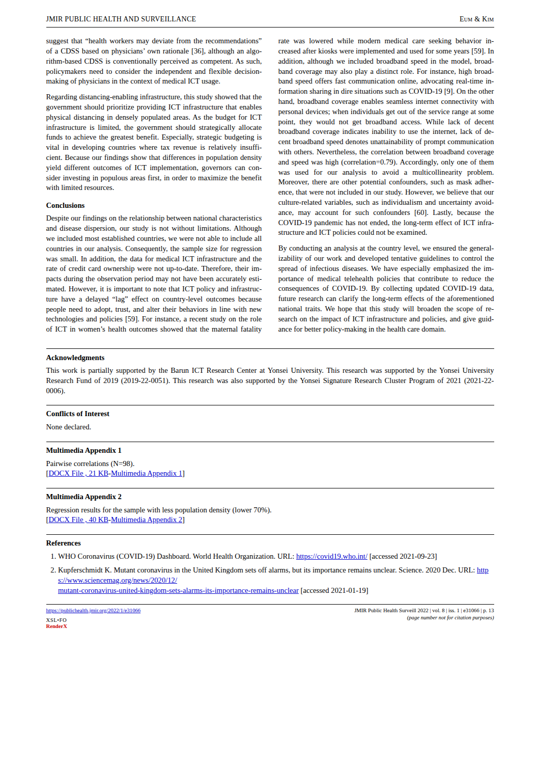JMIR PUBLIC HEALTH AND SURVEILLANCE Eum & Kim
suggest that “health workers may deviate from the recommendations” of a CDSS based on physicians’ own rationale [36], although an algorithm-based CDSS is conventionally perceived as competent. As such, policymakers need to consider the independent and flexible decision-making of physicians in the context of medical ICT usage.
Regarding distancing-enabling infrastructure, this study showed that the government should prioritize providing ICT infrastructure that enables physical distancing in densely populated areas. As the budget for ICT infrastructure is limited, the government should strategically allocate funds to achieve the greatest benefit. Especially, strategic budgeting is vital in developing countries where tax revenue is relatively insufficient. Because our findings show that differences in population density yield different outcomes of ICT implementation, governors can consider investing in populous areas first, in order to maximize the benefit with limited resources.
Conclusions
Despite our findings on the relationship between national characteristics and disease dispersion, our study is not without limitations. Although we included most established countries, we were not able to include all countries in our analysis. Consequently, the sample size for regression was small. In addition, the data for medical ICT infrastructure and the rate of credit card ownership were not up-to-date. Therefore, their impacts during the observation period may not have been accurately estimated. However, it is important to note that ICT policy and infrastructure have a delayed “lag” effect on country-level outcomes because people need to adopt, trust, and alter their behaviors in line with new technologies and policies [59]. For instance, a recent study on the role of ICT in women’s health outcomes showed that the maternal fatality rate was lowered while modern medical care seeking behavior increased after kiosks were implemented and used for some years [59]. In addition, although we included broadband speed in the model, broadband coverage may also play a distinct role. For instance, high broadband speed offers fast communication online, advocating real-time information sharing in dire situations such as COVID-19 [9]. On the other hand, broadband coverage enables seamless internet connectivity with personal devices; when individuals get out of the service range at some point, they would not get broadband access. While lack of decent broadband coverage indicates inability to use the internet, lack of decent broadband speed denotes unattainability of prompt communication with others. Nevertheless, the correlation between broadband coverage and speed was high (correlation=0.79). Accordingly, only one of them was used for our analysis to avoid a multicollinearity problem. Moreover, there are other potential confounders, such as mask adherence, that were not included in our study. However, we believe that our culture-related variables, such as individualism and uncertainty avoidance, may account for such confounders [60]. Lastly, because the COVID-19 pandemic has not ended, the long-term effect of ICT infrastructure and ICT policies could not be examined.
By conducting an analysis at the country level, we ensured the generalizability of our work and developed tentative guidelines to control the spread of infectious diseases. We have especially emphasized the importance of medical telehealth policies that contribute to reduce the consequences of COVID-19. By collecting updated COVID-19 data, future research can clarify the long-term effects of the aforementioned national traits. We hope that this study will broaden the scope of research on the impact of ICT infrastructure and policies, and give guidance for better policy-making in the health care domain.
Acknowledgments
This work is partially supported by the Barun ICT Research Center at Yonsei University. This research was supported by the Yonsei University Research Fund of 2019 (2019-22-0051). This research was also supported by the Yonsei Signature Research Cluster Program of 2021 (2021-22-0006).
Conflicts of Interest
None declared.
Multimedia Appendix 1
Pairwise correlations (N=98).
[DOCX File , 21 KB-Multimedia Appendix 1]
Multimedia Appendix 2
Regression results for the sample with less population density (lower 70%).
[DOCX File , 40 KB-Multimedia Appendix 2]
References
WHO Coronavirus (COVID-19) Dashboard. World Health Organization. URL: https://covid19.who.int/ [accessed 2021-09-23]
Kupferschmidt K. Mutant coronavirus in the United Kingdom sets off alarms, but its importance remains unclear. Science. 2020 Dec. URL: https://www.sciencemag.org/news/2020/12/
mutant-coronavirus-united-kingdom-sets-alarms-its-importance-remains-unclear [accessed 2021-01-19]
https://publichealth.jmir.org/2022/1/e31066
XSL•FO
RenderX
JMIR Public Health Surveill 2022 | vol. 8 | iss. 1 | e31066 | p. 13
(page number not for citation purposes)